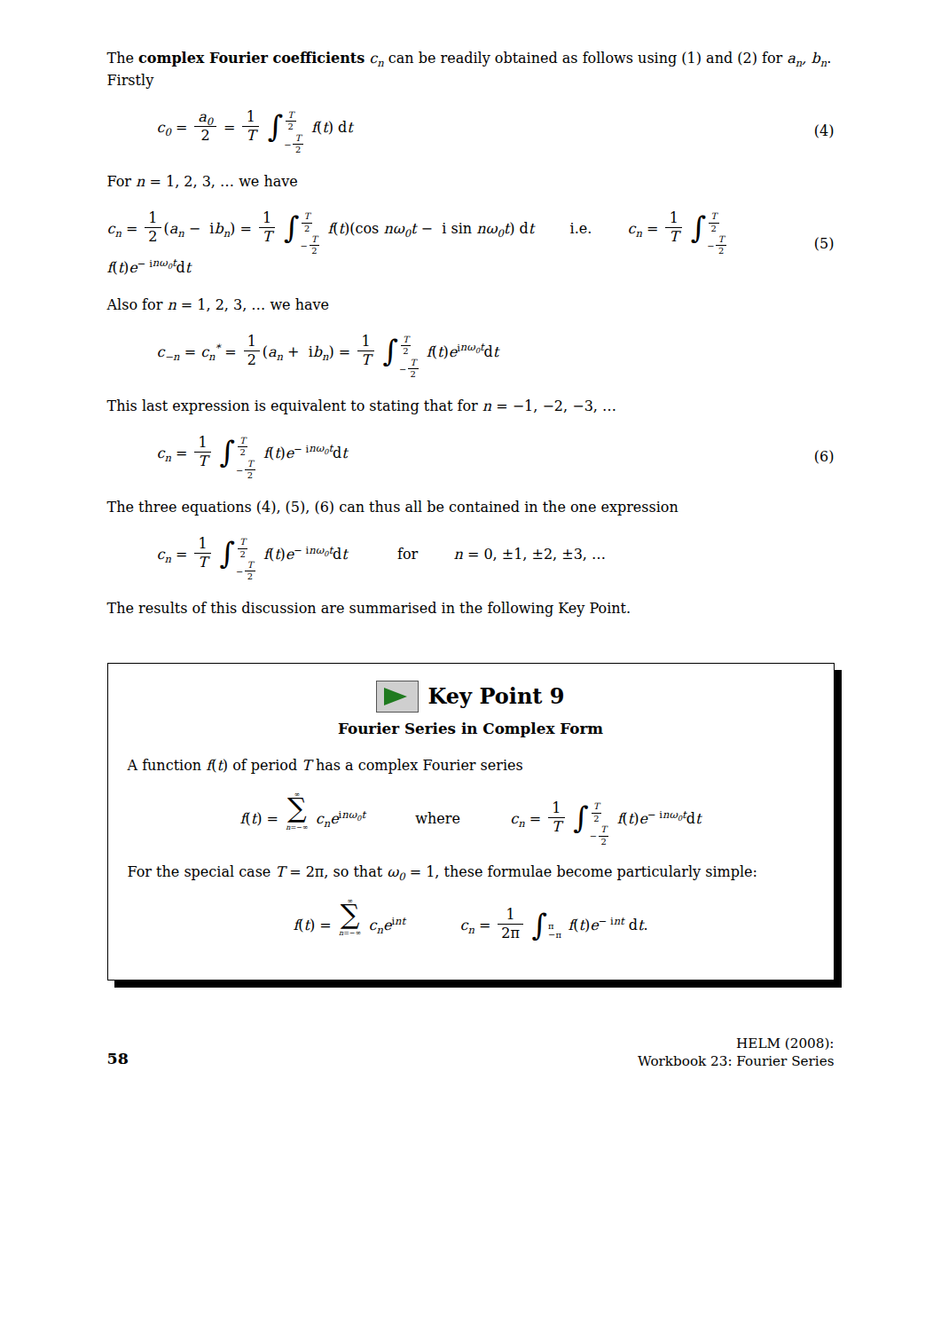The complex Fourier coefficients cn can be readily obtained as follows using (1) and (2) for an, bn. Firstly
c0 = a02 = 1 T ∫T 2−T 2 f(t) dt
(4)
For n = 1, 2, 3, … we have
cn = 12(an − ibn) = 1 T ∫T 2−T 2 f(t)(cos nω0t − i sin nω0t) dt i.e. cn = 1 T ∫T 2−T 2 f(t)e− inω0tdt
(5)
Also for n = 1, 2, 3, … we have
c−n = cn* = 12(an + ibn) = 1 T ∫T 2−T 2 f(t)einω0tdt
This last expression is equivalent to stating that for n = −1, −2, −3, …
cn = 1 T ∫T 2−T 2 f(t)e− inω0tdt
(6)
The three equations (4), (5), (6) can thus all be contained in the one expression
cn = 1 T ∫T 2−T 2 f(t)e− inω0tdt for n = 0, ±1, ±2, ±3, …
The results of this discussion are summarised in the following Key Point.
Key Point 9
Fourier Series in Complex Form
A function f(t) of period T has a complex Fourier series
f(t) = ∞∑n=−∞ cneinω0t where cn = 1 T ∫T 2−T 2 f(t)e− inω0tdt
For the special case T = 2π, so that ω0 = 1, these formulae become particularly simple:
f(t) = ∞∑n=−∞ cneint cn = 12π ∫π−π f(t)e− int dt.
58
HELM (2008):
Workbook 23: Fourier Series